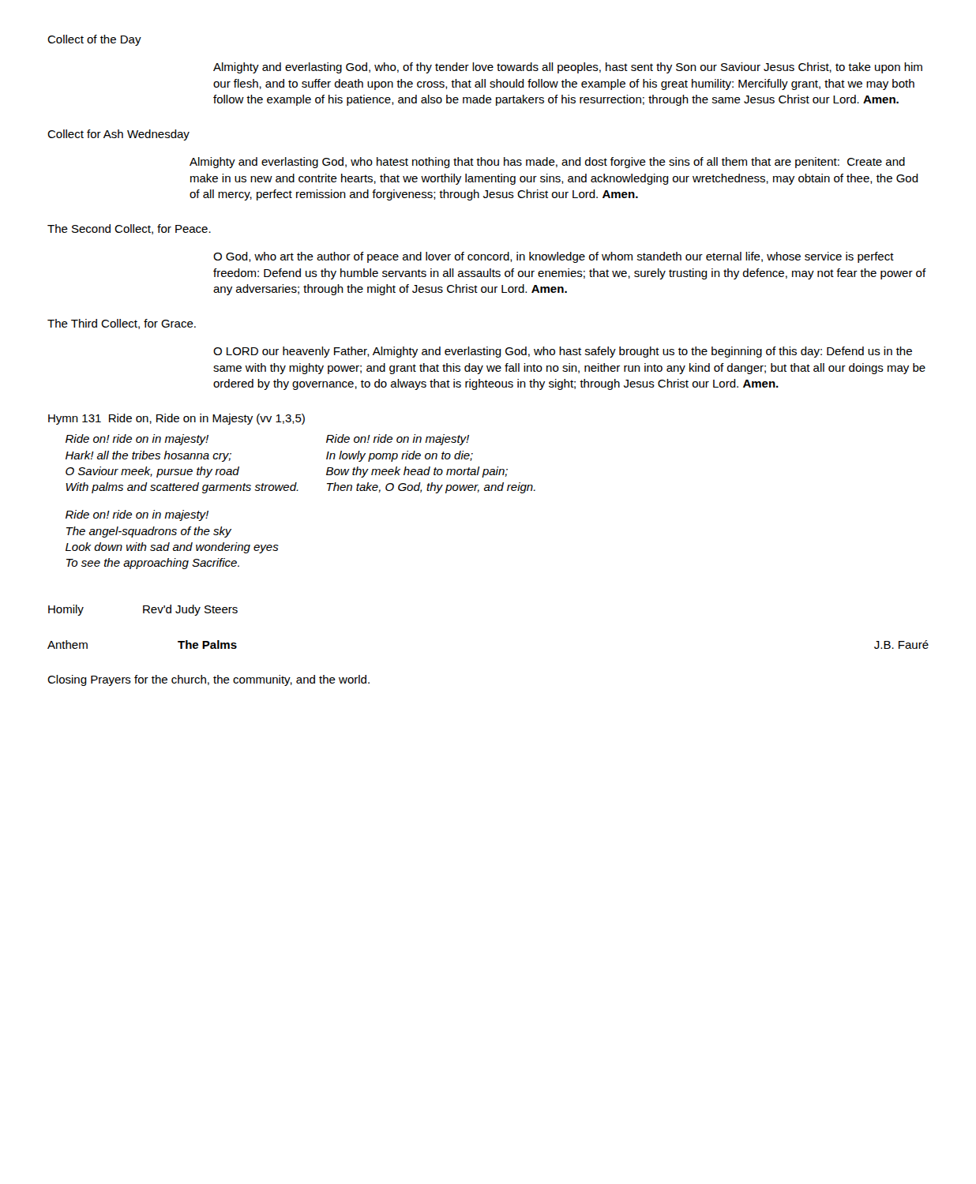Collect of the Day
Almighty and everlasting God, who, of thy tender love towards all peoples, hast sent thy Son our Saviour Jesus Christ, to take upon him our flesh, and to suffer death upon the cross, that all should follow the example of his great humility: Mercifully grant, that we may both follow the example of his patience, and also be made partakers of his resurrection; through the same Jesus Christ our Lord. Amen.
Collect for Ash Wednesday
Almighty and everlasting God, who hatest nothing that thou has made, and dost forgive the sins of all them that are penitent: Create and make in us new and contrite hearts, that we worthily lamenting our sins, and acknowledging our wretchedness, may obtain of thee, the God of all mercy, perfect remission and forgiveness; through Jesus Christ our Lord. Amen.
The Second Collect, for Peace.
O God, who art the author of peace and lover of concord, in knowledge of whom standeth our eternal life, whose service is perfect freedom: Defend us thy humble servants in all assaults of our enemies; that we, surely trusting in thy defence, may not fear the power of any adversaries; through the might of Jesus Christ our Lord. Amen.
The Third Collect, for Grace.
O LORD our heavenly Father, Almighty and everlasting God, who hast safely brought us to the beginning of this day: Defend us in the same with thy mighty power; and grant that this day we fall into no sin, neither run into any kind of danger; but that all our doings may be ordered by thy governance, to do always that is righteous in thy sight; through Jesus Christ our Lord. Amen.
Hymn 131 Ride on, Ride on in Majesty (vv 1,3,5)
Ride on! ride on in majesty!
Hark! all the tribes hosanna cry;
O Saviour meek, pursue thy road
With palms and scattered garments strowed.
Ride on! ride on in majesty!
The angel-squadrons of the sky
Look down with sad and wondering eyes
To see the approaching Sacrifice.
Ride on! ride on in majesty!
In lowly pomp ride on to die;
Bow thy meek head to mortal pain;
Then take, O God, thy power, and reign.
Homily Rev'd Judy Steers
Anthem The Palms J.B. Fauré
Closing Prayers for the church, the community, and the world.